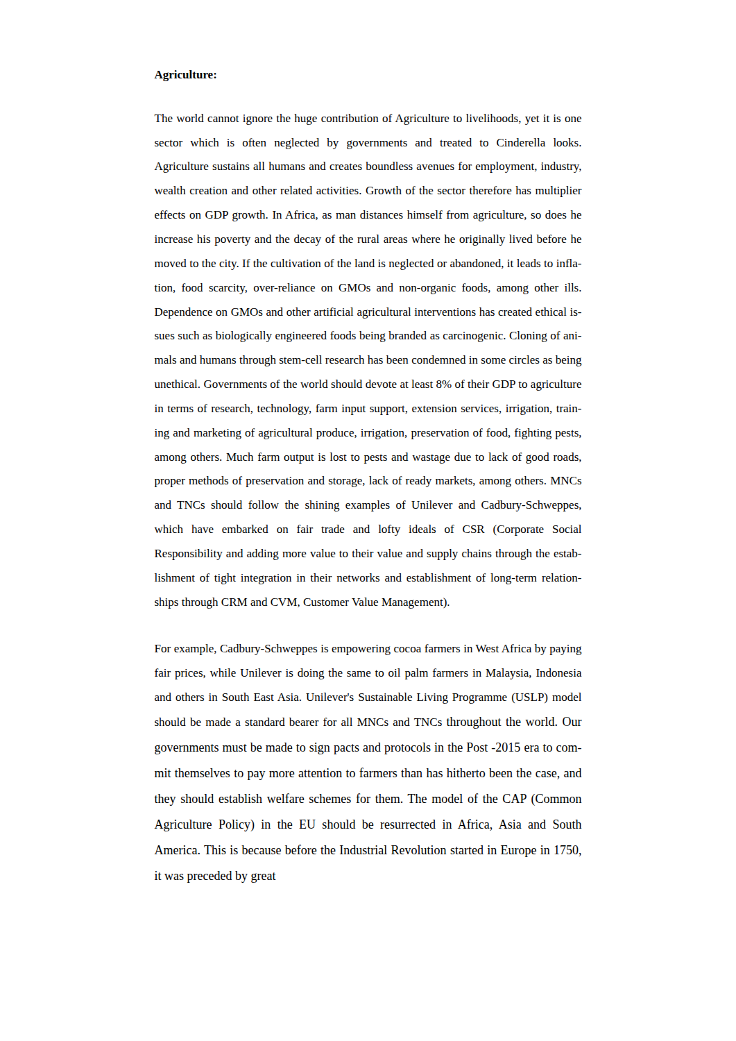Agriculture:
The world cannot ignore the huge contribution of Agriculture to livelihoods, yet it is one sector which is often neglected by governments and treated to Cinderella looks. Agriculture sustains all humans and creates boundless avenues for employment, industry, wealth creation and other related activities. Growth of the sector therefore has multiplier effects on GDP growth. In Africa, as man distances himself from agriculture, so does he increase his poverty and the decay of the rural areas where he originally lived before he moved to the city. If the cultivation of the land is neglected or abandoned, it leads to inflation, food scarcity, over-reliance on GMOs and non-organic foods, among other ills. Dependence on GMOs and other artificial agricultural interventions has created ethical issues such as biologically engineered foods being branded as carcinogenic. Cloning of animals and humans through stem-cell research has been condemned in some circles as being unethical. Governments of the world should devote at least 8% of their GDP to agriculture in terms of research, technology, farm input support, extension services, irrigation, training and marketing of agricultural produce, irrigation, preservation of food, fighting pests, among others. Much farm output is lost to pests and wastage due to lack of good roads, proper methods of preservation and storage, lack of ready markets, among others. MNCs and TNCs should follow the shining examples of Unilever and Cadbury-Schweppes, which have embarked on fair trade and lofty ideals of CSR (Corporate Social Responsibility and adding more value to their value and supply chains through the establishment of tight integration in their networks and establishment of long-term relationships through CRM and CVM, Customer Value Management).
For example, Cadbury-Schweppes is empowering cocoa farmers in West Africa by paying fair prices, while Unilever is doing the same to oil palm farmers in Malaysia, Indonesia and others in South East Asia. Unilever's Sustainable Living Programme (USLP) model should be made a standard bearer for all MNCs and TNCs throughout the world. Our governments must be made to sign pacts and protocols in the Post -2015 era to commit themselves to pay more attention to farmers than has hitherto been the case, and they should establish welfare schemes for them. The model of the CAP (Common Agriculture Policy) in the EU should be resurrected in Africa, Asia and South America. This is because before the Industrial Revolution started in Europe in 1750, it was preceded by great